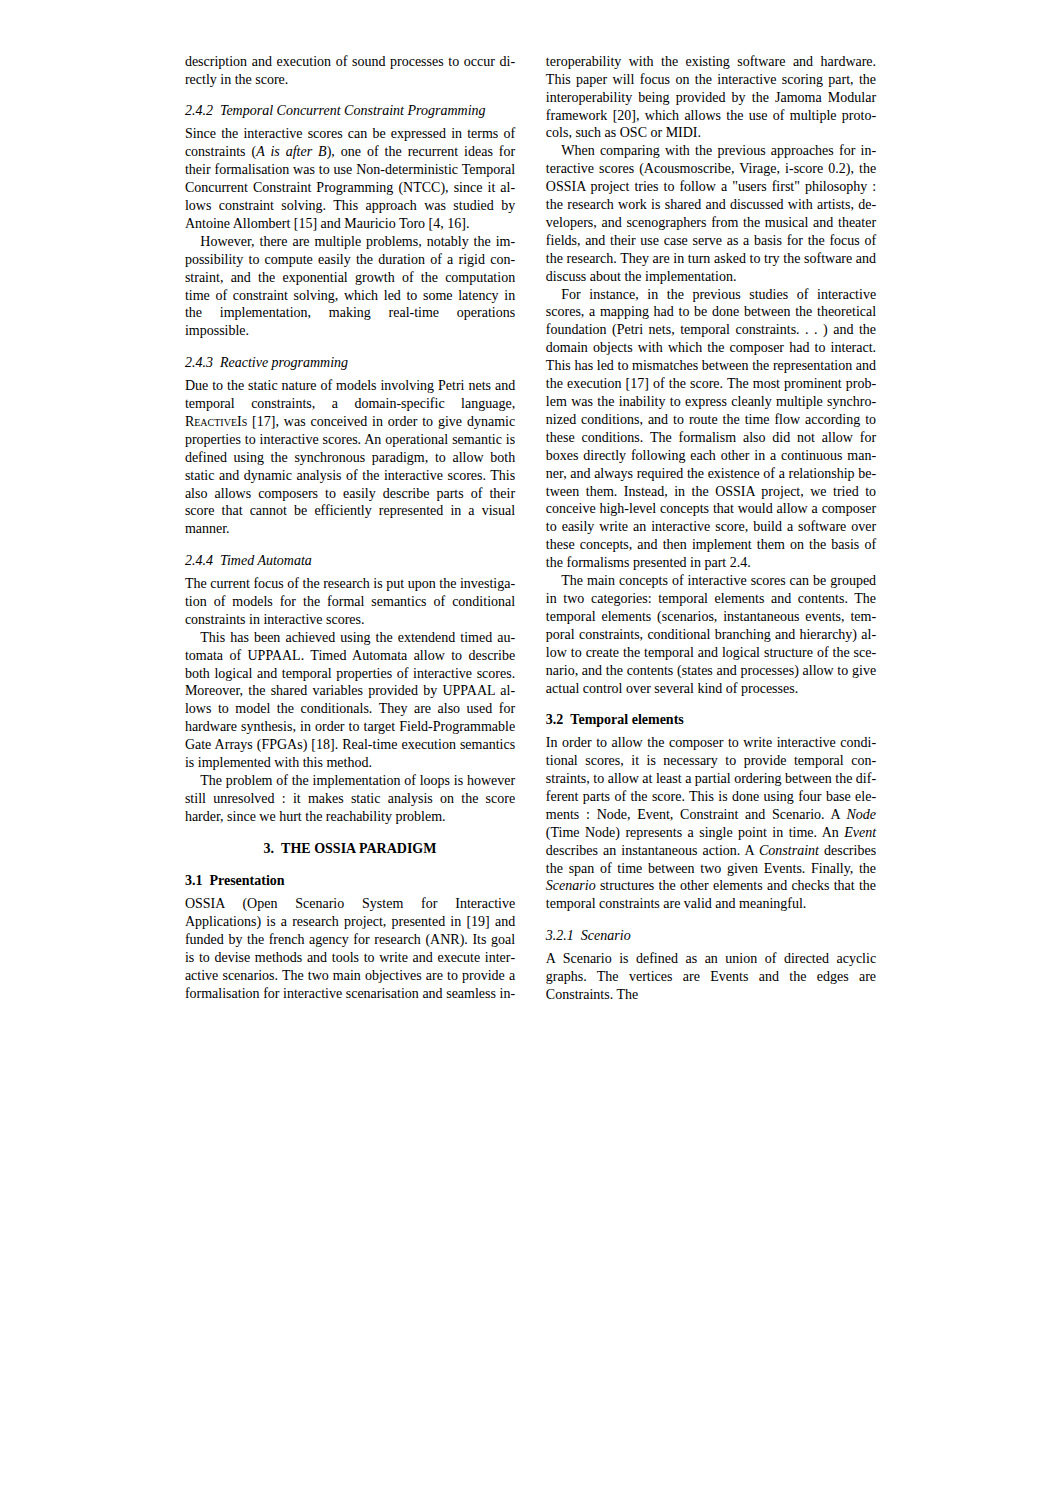description and execution of sound processes to occur directly in the score.
2.4.2 Temporal Concurrent Constraint Programming
Since the interactive scores can be expressed in terms of constraints (A is after B), one of the recurrent ideas for their formalisation was to use Non-deterministic Temporal Concurrent Constraint Programming (NTCC), since it allows constraint solving. This approach was studied by Antoine Allombert [15] and Mauricio Toro [4, 16].
However, there are multiple problems, notably the impossibility to compute easily the duration of a rigid constraint, and the exponential growth of the computation time of constraint solving, which led to some latency in the implementation, making real-time operations impossible.
2.4.3 Reactive programming
Due to the static nature of models involving Petri nets and temporal constraints, a domain-specific language, ReactiveIs [17], was conceived in order to give dynamic properties to interactive scores. An operational semantic is defined using the synchronous paradigm, to allow both static and dynamic analysis of the interactive scores. This also allows composers to easily describe parts of their score that cannot be efficiently represented in a visual manner.
2.4.4 Timed Automata
The current focus of the research is put upon the investigation of models for the formal semantics of conditional constraints in interactive scores.
This has been achieved using the extendend timed automata of UPPAAL. Timed Automata allow to describe both logical and temporal properties of interactive scores. Moreover, the shared variables provided by UPPAAL allows to model the conditionals. They are also used for hardware synthesis, in order to target Field-Programmable Gate Arrays (FPGAs) [18]. Real-time execution semantics is implemented with this method.
The problem of the implementation of loops is however still unresolved : it makes static analysis on the score harder, since we hurt the reachability problem.
3. The OSSIA paradigm
3.1 Presentation
OSSIA (Open Scenario System for Interactive Applications) is a research project, presented in [19] and funded by the french agency for research (ANR). Its goal is to devise methods and tools to write and execute interactive scenarios. The two main objectives are to provide a formalisation for interactive scenarisation and seamless interoperability with the existing software and hardware. This paper will focus on the interactive scoring part, the interoperability being provided by the Jamoma Modular framework [20], which allows the use of multiple protocols, such as OSC or MIDI.
When comparing with the previous approaches for interactive scores (Acousmoscribe, Virage, i-score 0.2), the OSSIA project tries to follow a "users first" philosophy : the research work is shared and discussed with artists, developers, and scenographers from the musical and theater fields, and their use case serve as a basis for the focus of the research. They are in turn asked to try the software and discuss about the implementation.
For instance, in the previous studies of interactive scores, a mapping had to be done between the theoretical foundation (Petri nets, temporal constraints. . . ) and the domain objects with which the composer had to interact. This has led to mismatches between the representation and the execution [17] of the score. The most prominent problem was the inability to express cleanly multiple synchronized conditions, and to route the time flow according to these conditions. The formalism also did not allow for boxes directly following each other in a continuous manner, and always required the existence of a relationship between them. Instead, in the OSSIA project, we tried to conceive high-level concepts that would allow a composer to easily write an interactive score, build a software over these concepts, and then implement them on the basis of the formalisms presented in part 2.4.
The main concepts of interactive scores can be grouped in two categories: temporal elements and contents. The temporal elements (scenarios, instantaneous events, temporal constraints, conditional branching and hierarchy) allow to create the temporal and logical structure of the scenario, and the contents (states and processes) allow to give actual control over several kind of processes.
3.2 Temporal elements
In order to allow the composer to write interactive conditional scores, it is necessary to provide temporal constraints, to allow at least a partial ordering between the different parts of the score. This is done using four base elements : Node, Event, Constraint and Scenario. A Node (Time Node) represents a single point in time. An Event describes an instantaneous action. A Constraint describes the span of time between two given Events. Finally, the Scenario structures the other elements and checks that the temporal constraints are valid and meaningful.
3.2.1 Scenario
A Scenario is defined as an union of directed acyclic graphs. The vertices are Events and the edges are Constraints. The